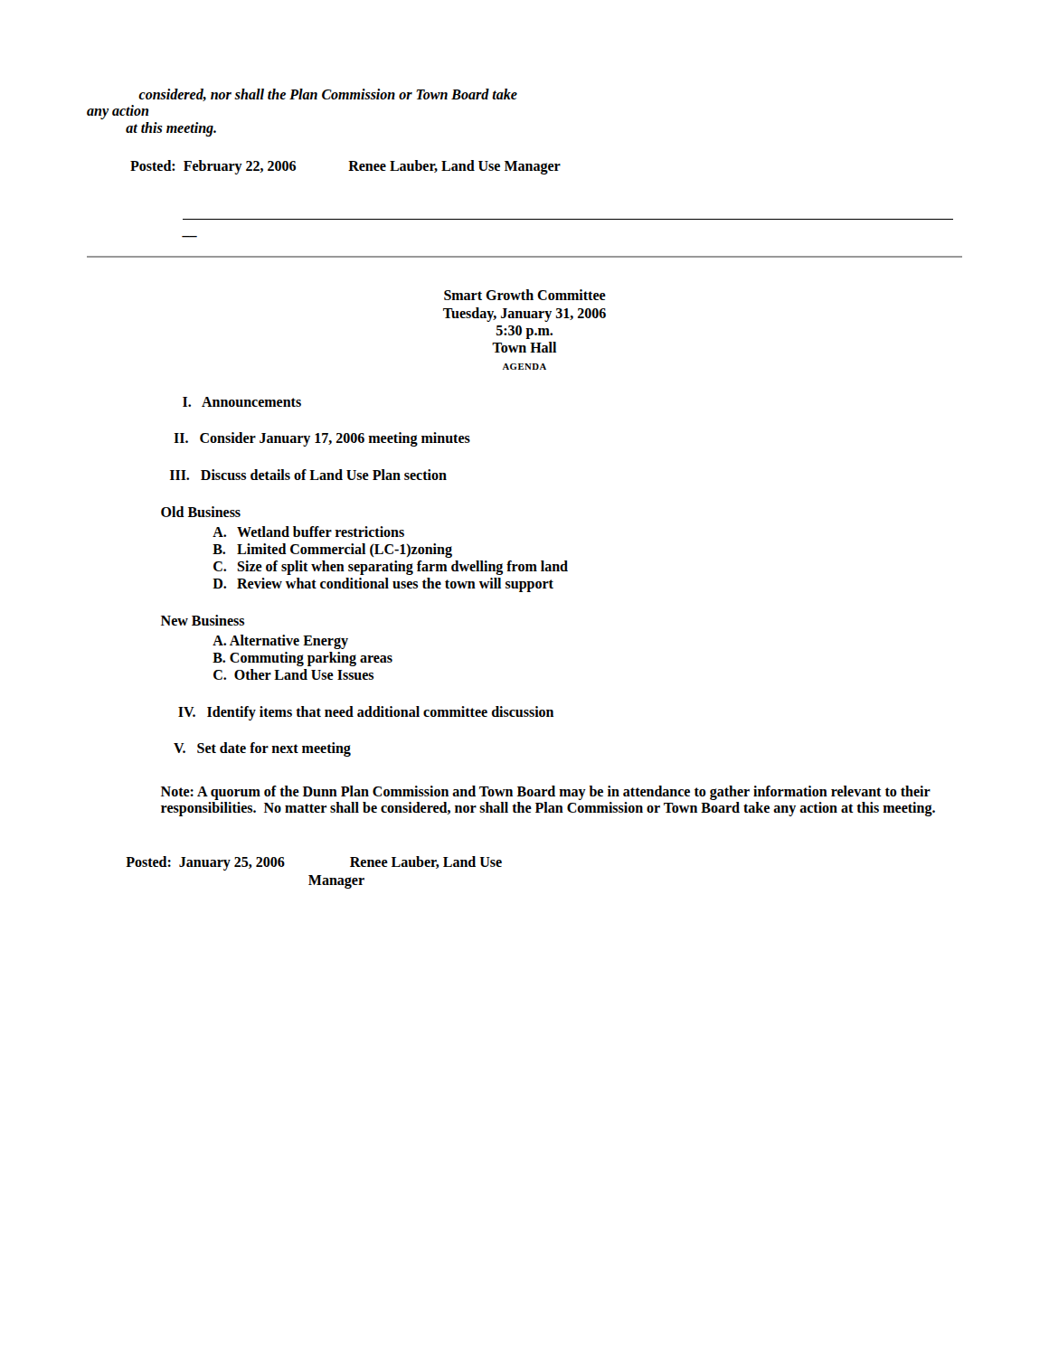considered, nor shall the Plan Commission or Town Board take
any action
at this meeting.
Posted: February 22, 2006 Renee Lauber, Land Use Manager
__
Smart Growth Committee
Tuesday, January 31, 2006
5:30 p.m.
Town Hall
AGENDA
I. Announcements
II. Consider January 17, 2006 meeting minutes
III. Discuss details of Land Use Plan section
Old Business
A. Wetland buffer restrictions
B. Limited Commercial (LC-1)zoning
C. Size of split when separating farm dwelling from land
D. Review what conditional uses the town will support
New Business
A. Alternative Energy
B. Commuting parking areas
C. Other Land Use Issues
IV. Identify items that need additional committee discussion
V. Set date for next meeting
Note: A quorum of the Dunn Plan Commission and Town Board may be in attendance to gather information relevant to their responsibilities. No matter shall be considered, nor shall the Plan Commission or Town Board take any action at this meeting.
Posted: January 25, 2006 Renee Lauber, Land Use Manager